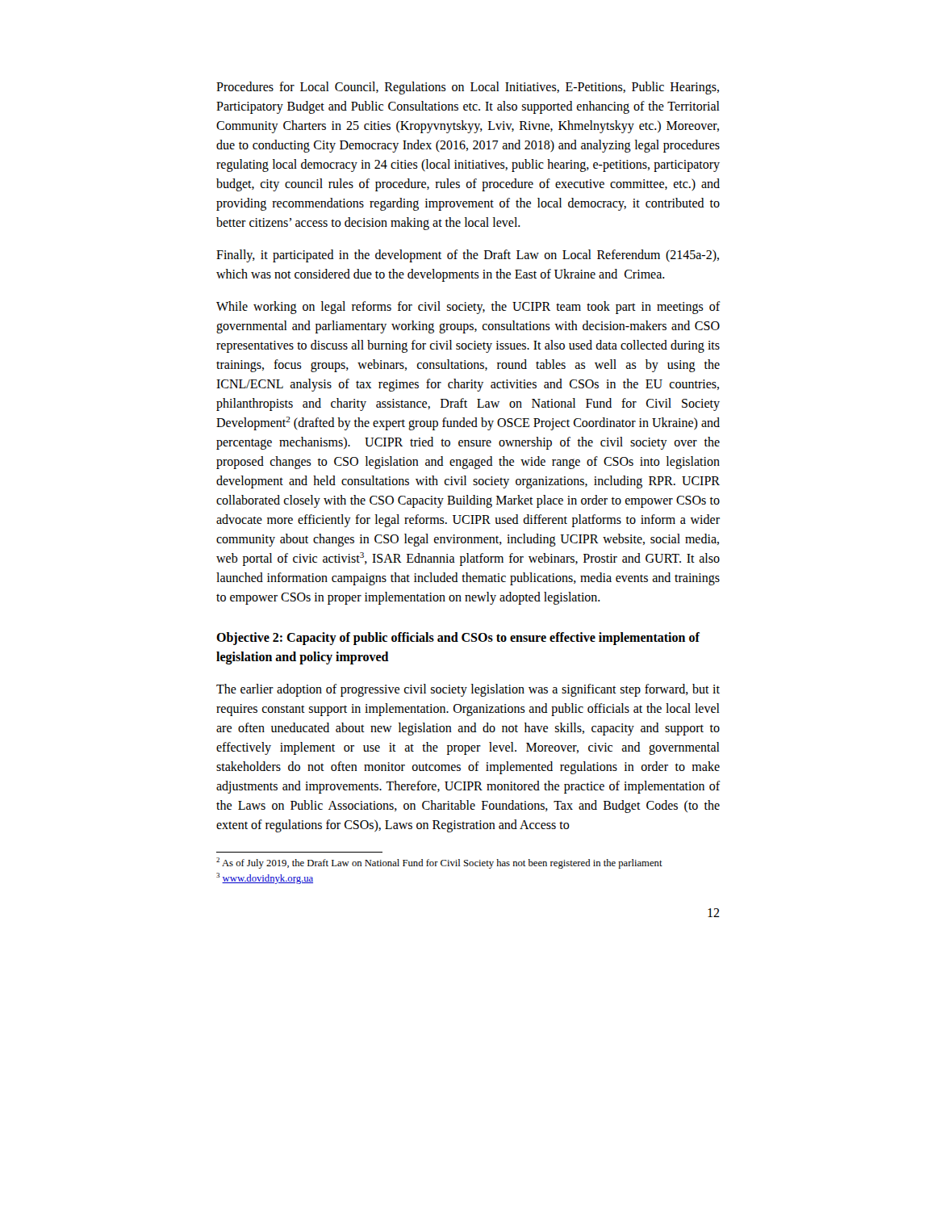Procedures for Local Council, Regulations on Local Initiatives, E-Petitions, Public Hearings, Participatory Budget and Public Consultations etc. It also supported enhancing of the Territorial Community Charters in 25 cities (Kropyvnytskyy, Lviv, Rivne, Khmelnytskyy etc.) Moreover, due to conducting City Democracy Index (2016, 2017 and 2018) and analyzing legal procedures regulating local democracy in 24 cities (local initiatives, public hearing, e-petitions, participatory budget, city council rules of procedure, rules of procedure of executive committee, etc.) and providing recommendations regarding improvement of the local democracy, it contributed to better citizens’ access to decision making at the local level.
Finally, it participated in the development of the Draft Law on Local Referendum (2145a-2), which was not considered due to the developments in the East of Ukraine and Crimea.
While working on legal reforms for civil society, the UCIPR team took part in meetings of governmental and parliamentary working groups, consultations with decision-makers and CSO representatives to discuss all burning for civil society issues. It also used data collected during its trainings, focus groups, webinars, consultations, round tables as well as by using the ICNL/ECNL analysis of tax regimes for charity activities and CSOs in the EU countries, philanthropists and charity assistance, Draft Law on National Fund for Civil Society Development2 (drafted by the expert group funded by OSCE Project Coordinator in Ukraine) and percentage mechanisms). UCIPR tried to ensure ownership of the civil society over the proposed changes to CSO legislation and engaged the wide range of CSOs into legislation development and held consultations with civil society organizations, including RPR. UCIPR collaborated closely with the CSO Capacity Building Market place in order to empower CSOs to advocate more efficiently for legal reforms. UCIPR used different platforms to inform a wider community about changes in CSO legal environment, including UCIPR website, social media, web portal of civic activist3, ISAR Ednannia platform for webinars, Prostir and GURT. It also launched information campaigns that included thematic publications, media events and trainings to empower CSOs in proper implementation on newly adopted legislation.
Objective 2: Capacity of public officials and CSOs to ensure effective implementation of legislation and policy improved
The earlier adoption of progressive civil society legislation was a significant step forward, but it requires constant support in implementation. Organizations and public officials at the local level are often uneducated about new legislation and do not have skills, capacity and support to effectively implement or use it at the proper level. Moreover, civic and governmental stakeholders do not often monitor outcomes of implemented regulations in order to make adjustments and improvements. Therefore, UCIPR monitored the practice of implementation of the Laws on Public Associations, on Charitable Foundations, Tax and Budget Codes (to the extent of regulations for CSOs), Laws on Registration and Access to
2 As of July 2019, the Draft Law on National Fund for Civil Society has not been registered in the parliament
3 www.dovidnyk.org.ua
12